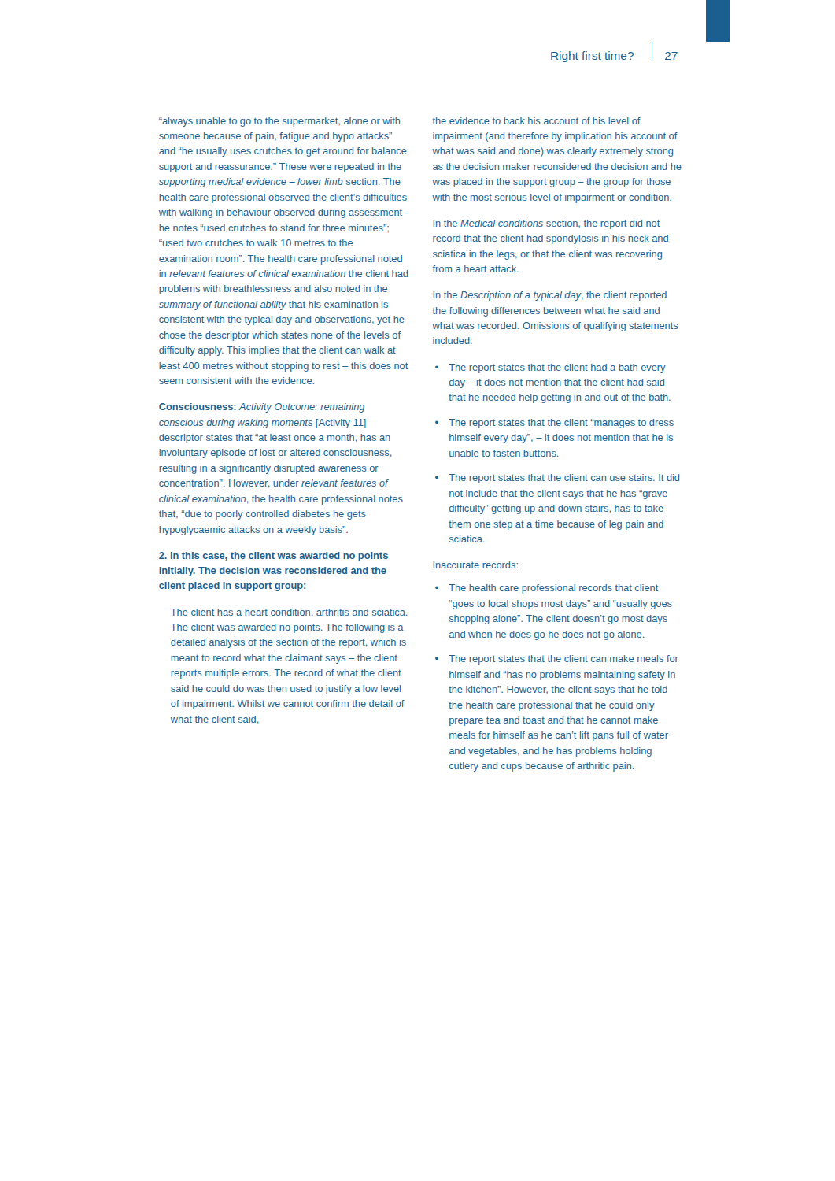Right first time? 27
“always unable to go to the supermarket, alone or with someone because of pain, fatigue and hypo attacks” and “he usually uses crutches to get around for balance support and reassurance.” These were repeated in the supporting medical evidence – lower limb section. The health care professional observed the client’s difficulties with walking in behaviour observed during assessment - he notes “used crutches to stand for three minutes”; “used two crutches to walk 10 metres to the examination room”. The health care professional noted in relevant features of clinical examination the client had problems with breathlessness and also noted in the summary of functional ability that his examination is consistent with the typical day and observations, yet he chose the descriptor which states none of the levels of difficulty apply. This implies that the client can walk at least 400 metres without stopping to rest – this does not seem consistent with the evidence.
Consciousness: Activity Outcome: remaining conscious during waking moments [Activity 11] descriptor states that “at least once a month, has an involuntary episode of lost or altered consciousness, resulting in a significantly disrupted awareness or concentration”. However, under relevant features of clinical examination, the health care professional notes that, “due to poorly controlled diabetes he gets hypoglycaemic attacks on a weekly basis”.
2. In this case, the client was awarded no points initially. The decision was reconsidered and the client placed in support group:
The client has a heart condition, arthritis and sciatica. The client was awarded no points. The following is a detailed analysis of the section of the report, which is meant to record what the claimant says – the client reports multiple errors. The record of what the client said he could do was then used to justify a low level of impairment. Whilst we cannot confirm the detail of what the client said,
the evidence to back his account of his level of impairment (and therefore by implication his account of what was said and done) was clearly extremely strong as the decision maker reconsidered the decision and he was placed in the support group – the group for those with the most serious level of impairment or condition.
In the Medical conditions section, the report did not record that the client had spondylosis in his neck and sciatica in the legs, or that the client was recovering from a heart attack.
In the Description of a typical day, the client reported the following differences between what he said and what was recorded. Omissions of qualifying statements included:
The report states that the client had a bath every day – it does not mention that the client had said that he needed help getting in and out of the bath.
The report states that the client “manages to dress himself every day”, – it does not mention that he is unable to fasten buttons.
The report states that the client can use stairs. It did not include that the client says that he has “grave difficulty” getting up and down stairs, has to take them one step at a time because of leg pain and sciatica.
Inaccurate records:
The health care professional records that client “goes to local shops most days” and “usually goes shopping alone”. The client doesn’t go most days and when he does go he does not go alone.
The report states that the client can make meals for himself and “has no problems maintaining safety in the kitchen”. However, the client says that he told the health care professional that he could only prepare tea and toast and that he cannot make meals for himself as he can’t lift pans full of water and vegetables, and he has problems holding cutlery and cups because of arthritic pain.